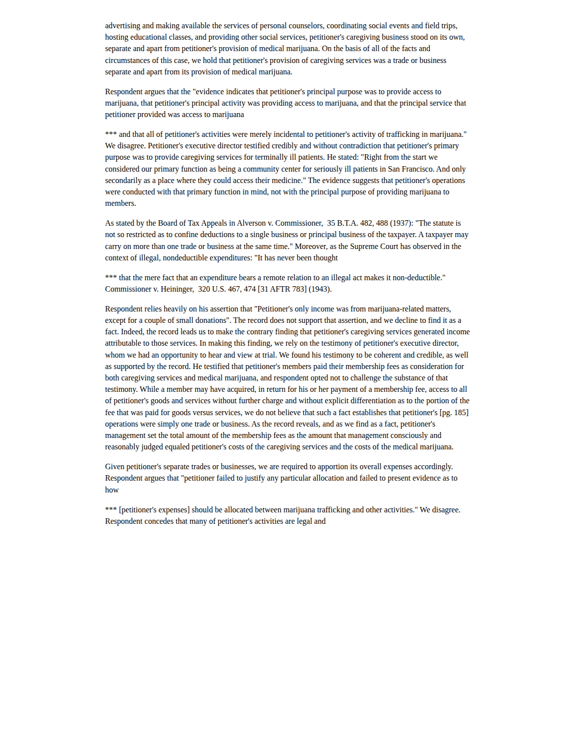advertising and making available the services of personal counselors, coordinating social events and field trips, hosting educational classes, and providing other social services, petitioner's caregiving business stood on its own, separate and apart from petitioner's provision of medical marijuana. On the basis of all of the facts and circumstances of this case, we hold that petitioner's provision of caregiving services was a trade or business separate and apart from its provision of medical marijuana.
Respondent argues that the "evidence indicates that petitioner's principal purpose was to provide access to marijuana, that petitioner's principal activity was providing access to marijuana, and that the principal service that petitioner provided was access to marijuana
*** and that all of petitioner's activities were merely incidental to petitioner's activity of trafficking in marijuana." We disagree. Petitioner's executive director testified credibly and without contradiction that petitioner's primary purpose was to provide caregiving services for terminally ill patients. He stated: "Right from the start we considered our primary function as being a community center for seriously ill patients in San Francisco. And only secondarily as a place where they could access their medicine." The evidence suggests that petitioner's operations were conducted with that primary function in mind, not with the principal purpose of providing marijuana to members.
As stated by the Board of Tax Appeals in Alverson v. Commissioner, 35 B.T.A. 482, 488 (1937): "The statute is not so restricted as to confine deductions to a single business or principal business of the taxpayer. A taxpayer may carry on more than one trade or business at the same time." Moreover, as the Supreme Court has observed in the context of illegal, nondeductible expenditures: "It has never been thought
*** that the mere fact that an expenditure bears a remote relation to an illegal act makes it non-deductible." Commissioner v. Heininger, 320 U.S. 467, 474 [31 AFTR 783] (1943).
Respondent relies heavily on his assertion that "Petitioner's only income was from marijuana-related matters, except for a couple of small donations". The record does not support that assertion, and we decline to find it as a fact. Indeed, the record leads us to make the contrary finding that petitioner's caregiving services generated income attributable to those services. In making this finding, we rely on the testimony of petitioner's executive director, whom we had an opportunity to hear and view at trial. We found his testimony to be coherent and credible, as well as supported by the record. He testified that petitioner's members paid their membership fees as consideration for both caregiving services and medical marijuana, and respondent opted not to challenge the substance of that testimony. While a member may have acquired, in return for his or her payment of a membership fee, access to all of petitioner's goods and services without further charge and without explicit differentiation as to the portion of the fee that was paid for goods versus services, we do not believe that such a fact establishes that petitioner's [pg. 185] operations were simply one trade or business. As the record reveals, and as we find as a fact, petitioner's management set the total amount of the membership fees as the amount that management consciously and reasonably judged equaled petitioner's costs of the caregiving services and the costs of the medical marijuana.
Given petitioner's separate trades or businesses, we are required to apportion its overall expenses accordingly. Respondent argues that "petitioner failed to justify any particular allocation and failed to present evidence as to how
*** [petitioner's expenses] should be allocated between marijuana trafficking and other activities." We disagree. Respondent concedes that many of petitioner's activities are legal and